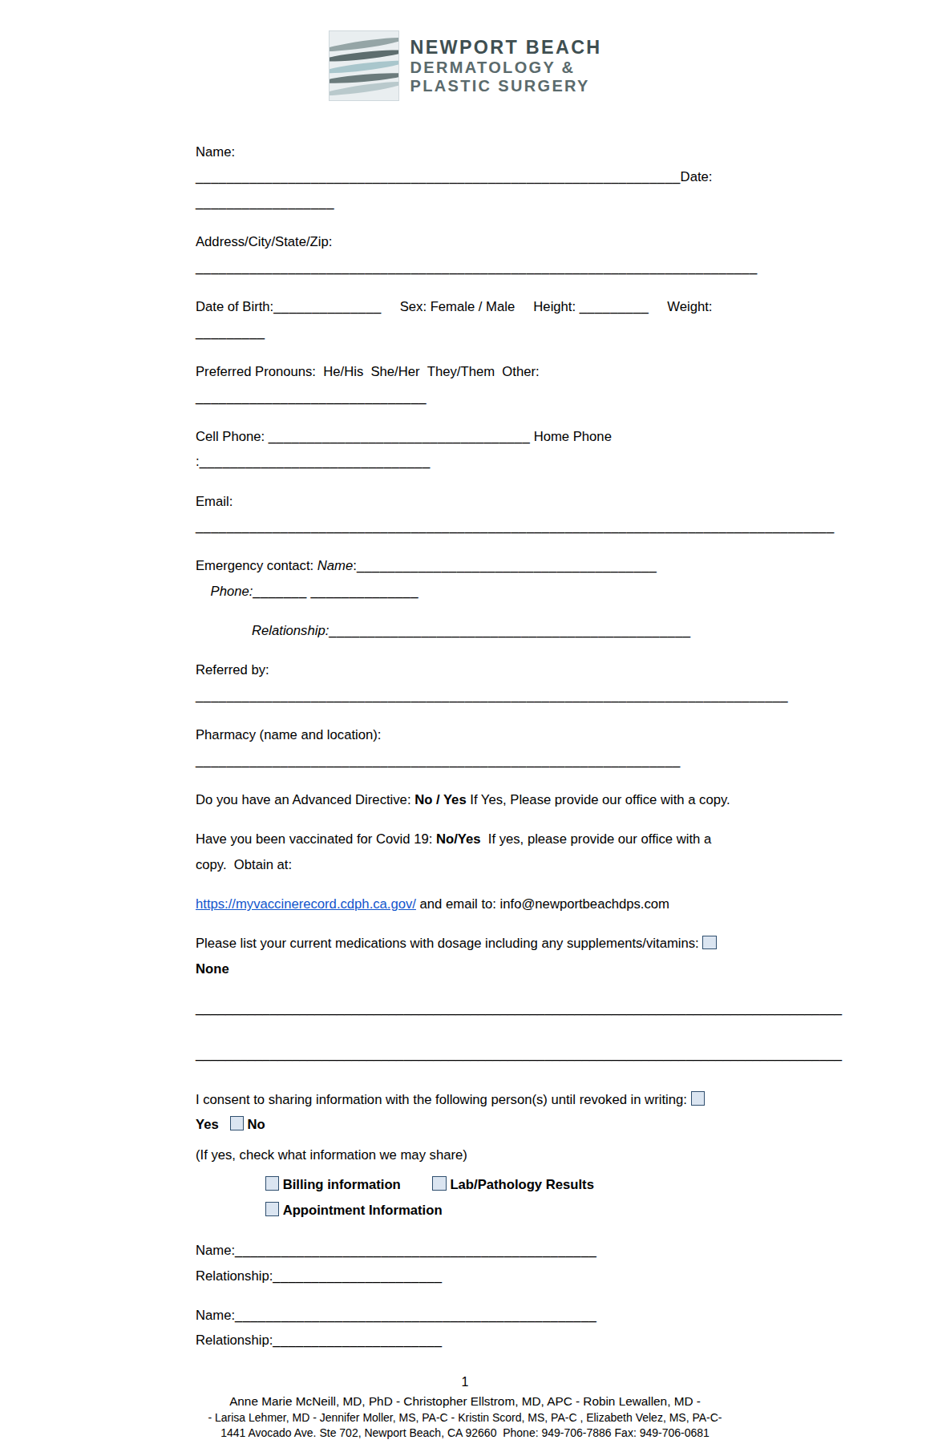NEWPORT BEACH
DERMATOLOGY &
PLASTIC SURGERY
Name: _______________________________________________________________Date: __________________
Address/City/State/Zip: _________________________________________________________________________
Date of Birth:______________ Sex: Female / Male Height: _________ Weight: _________
Preferred Pronouns: He/His She/Her They/Them Other: ______________________________
Cell Phone: __________________________________ Home Phone :______________________________
Email: ___________________________________________________________________________________
Emergency contact: Name:_______________________________________ Phone:_______ ______________
Relationship:_______________________________________________
Referred by: _____________________________________________________________________________
Pharmacy (name and location): _______________________________________________________________
Do you have an Advanced Directive: No / Yes If Yes, Please provide our office with a copy.
Have you been vaccinated for Covid 19: No/Yes If yes, please provide our office with a copy. Obtain at:
https://myvaccinerecord.cdph.ca.gov/ and email to: info@newportbeachdps.com
Please list your current medications with dosage including any supplements/vitamins: None
_______________________________________________________________________________________
_______________________________________________________________________________________
I consent to sharing information with the following person(s) until revoked in writing: Yes No
(If yes, check what information we may share)
Billing information Lab/Pathology Results Appointment Information
Name:_______________________________________________ Relationship:______________________
Name:_______________________________________________ Relationship:______________________
1
Anne Marie McNeill, MD, PhD - Christopher Ellstrom, MD, APC - Robin Lewallen, MD -
- Larisa Lehmer, MD - Jennifer Moller, MS, PA-C - Kristin Scord, MS, PA-C , Elizabeth Velez, MS, PA-C-
1441 Avocado Ave. Ste 702, Newport Beach, CA 92660 Phone: 949-706-7886 Fax: 949-706-0681